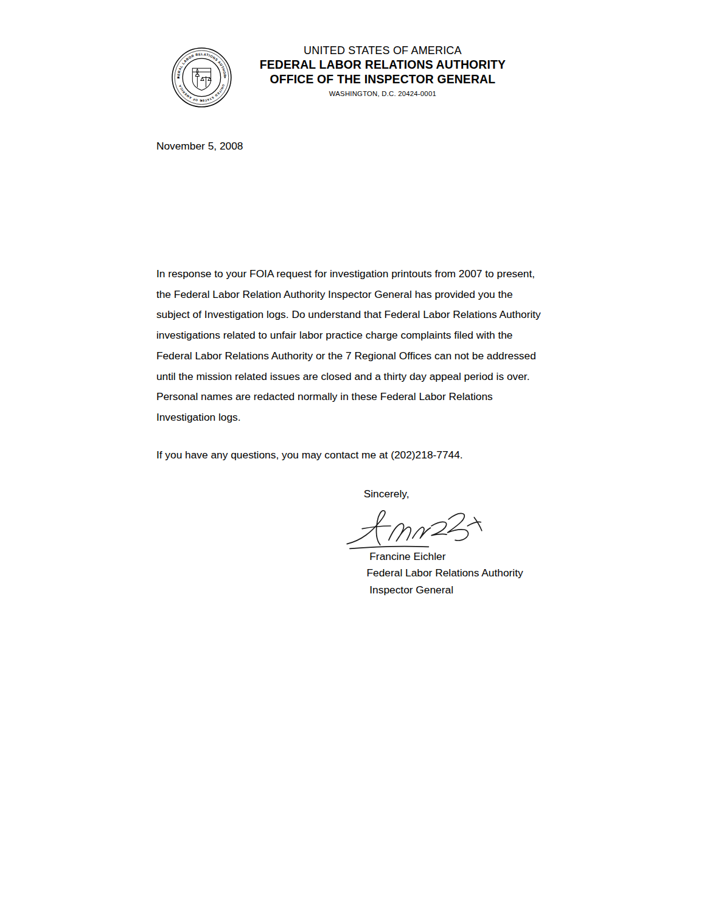FEDERAL LABOR RELATIONS AUTHORITY UNITED STATES OF AMERICA
UNITED STATES OF AMERICA
FEDERAL LABOR RELATIONS AUTHORITY
OFFICE OF THE INSPECTOR GENERAL
WASHINGTON, D.C. 20424-0001
November 5, 2008
In response to your FOIA request for investigation printouts from 2007 to present, the Federal Labor Relation Authority Inspector General has provided you the subject of Investigation logs. Do understand that Federal Labor Relations Authority investigations related to unfair labor practice charge complaints filed with the Federal Labor Relations Authority or the 7 Regional Offices can not be addressed until the mission related issues are closed and a thirty day appeal period is over. Personal names are redacted normally in these Federal Labor Relations Investigation logs.
If you have any questions, you may contact me at (202)218-7744.
Sincerely,
Francine Eichler
Federal Labor Relations Authority
Inspector General